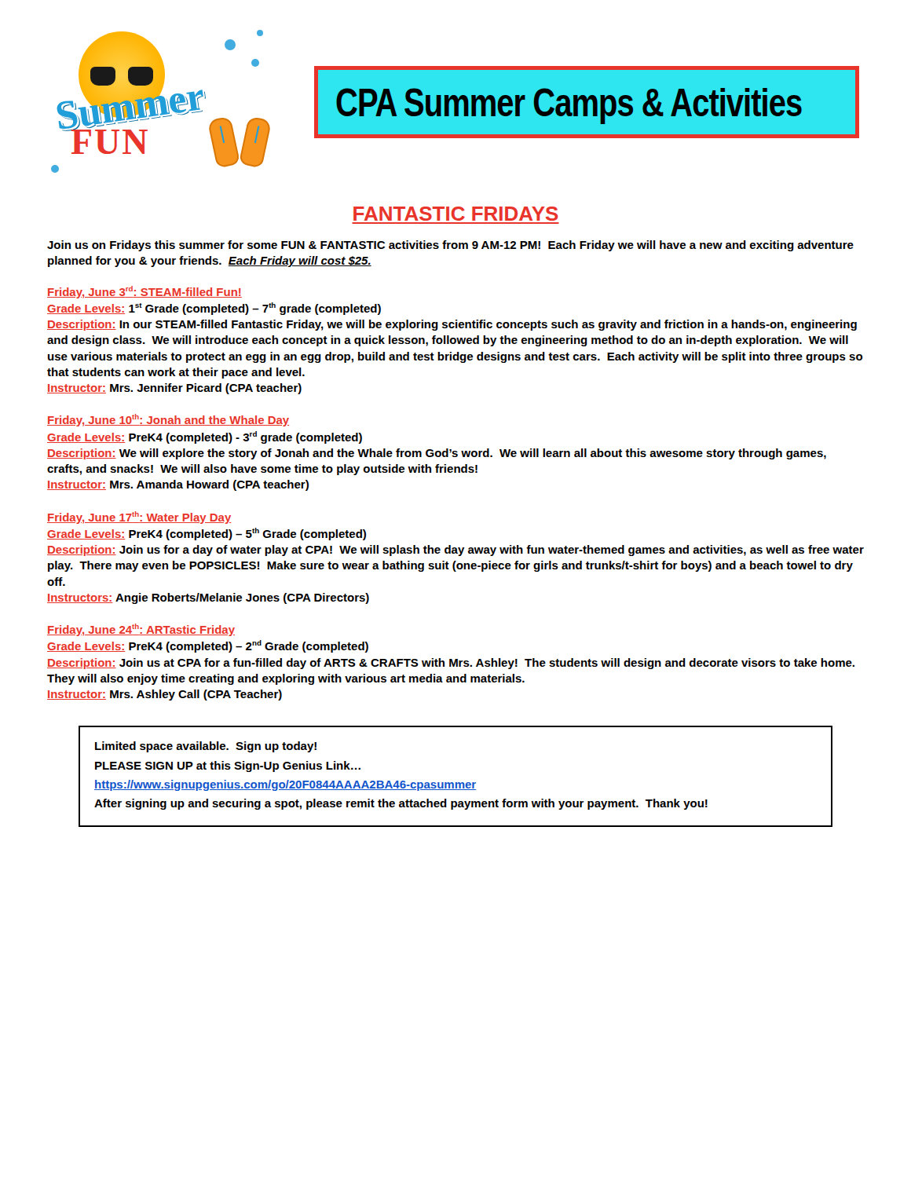Summer
FUN
CPA Summer Camps & Activities
FANTASTIC FRIDAYS
Join us on Fridays this summer for some FUN & FANTASTIC activities from 9 AM-12 PM! Each Friday we will have a new and exciting adventure planned for you & your friends. Each Friday will cost $25.
Friday, June 3rd: STEAM-filled Fun!
Grade Levels: 1st Grade (completed) – 7th grade (completed)
Description: In our STEAM-filled Fantastic Friday, we will be exploring scientific concepts such as gravity and friction in a hands-on, engineering and design class. We will introduce each concept in a quick lesson, followed by the engineering method to do an in-depth exploration. We will use various materials to protect an egg in an egg drop, build and test bridge designs and test cars. Each activity will be split into three groups so that students can work at their pace and level.
Instructor: Mrs. Jennifer Picard (CPA teacher)
Friday, June 10th: Jonah and the Whale Day
Grade Levels: PreK4 (completed) - 3rd grade (completed)
Description: We will explore the story of Jonah and the Whale from God’s word. We will learn all about this awesome story through games, crafts, and snacks! We will also have some time to play outside with friends!
Instructor: Mrs. Amanda Howard (CPA teacher)
Friday, June 17th: Water Play Day
Grade Levels: PreK4 (completed) – 5th Grade (completed)
Description: Join us for a day of water play at CPA! We will splash the day away with fun water-themed games and activities, as well as free water play. There may even be POPSICLES! Make sure to wear a bathing suit (one-piece for girls and trunks/t-shirt for boys) and a beach towel to dry off.
Instructors: Angie Roberts/Melanie Jones (CPA Directors)
Friday, June 24th: ARTastic Friday
Grade Levels: PreK4 (completed) – 2nd Grade (completed)
Description: Join us at CPA for a fun-filled day of ARTS & CRAFTS with Mrs. Ashley! The students will design and decorate visors to take home. They will also enjoy time creating and exploring with various art media and materials.
Instructor: Mrs. Ashley Call (CPA Teacher)
Limited space available. Sign up today!
PLEASE SIGN UP at this Sign-Up Genius Link…
https://www.signupgenius.com/go/20F0844AAAA2BA46-cpasummer
After signing up and securing a spot, please remit the attached payment form with your payment. Thank you!